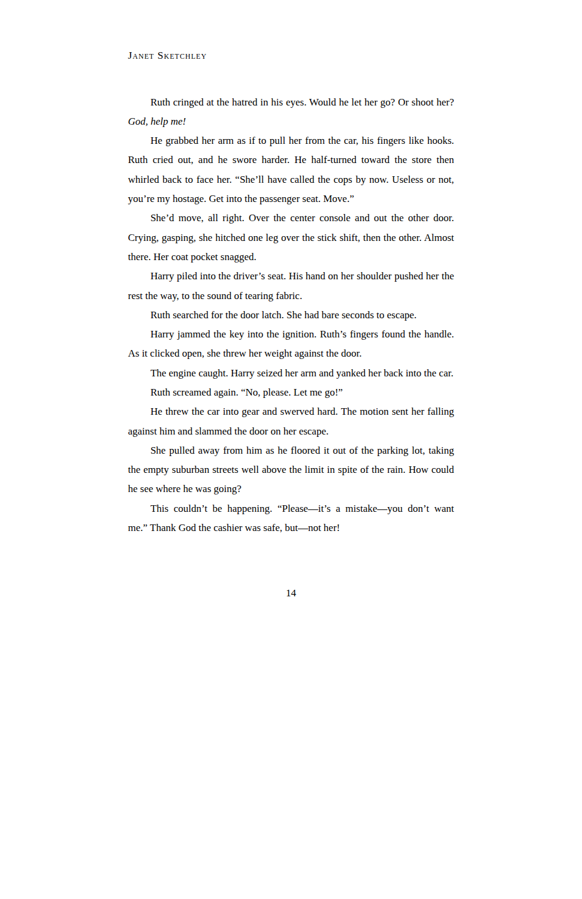Janet Sketchley
Ruth cringed at the hatred in his eyes. Would he let her go? Or shoot her? God, help me!
He grabbed her arm as if to pull her from the car, his fingers like hooks. Ruth cried out, and he swore harder. He half-turned toward the store then whirled back to face her. “She’ll have called the cops by now. Useless or not, you’re my hostage. Get into the passenger seat. Move.”
She’d move, all right. Over the center console and out the other door. Crying, gasping, she hitched one leg over the stick shift, then the other. Almost there. Her coat pocket snagged.
Harry piled into the driver’s seat. His hand on her shoulder pushed her the rest the way, to the sound of tearing fabric.
Ruth searched for the door latch. She had bare seconds to escape.
Harry jammed the key into the ignition. Ruth’s fingers found the handle. As it clicked open, she threw her weight against the door.
The engine caught. Harry seized her arm and yanked her back into the car.
Ruth screamed again. “No, please. Let me go!”
He threw the car into gear and swerved hard. The motion sent her falling against him and slammed the door on her escape.
She pulled away from him as he floored it out of the parking lot, taking the empty suburban streets well above the limit in spite of the rain. How could he see where he was going?
This couldn’t be happening. “Please—it’s a mistake—you don’t want me.” Thank God the cashier was safe, but—not her!
14